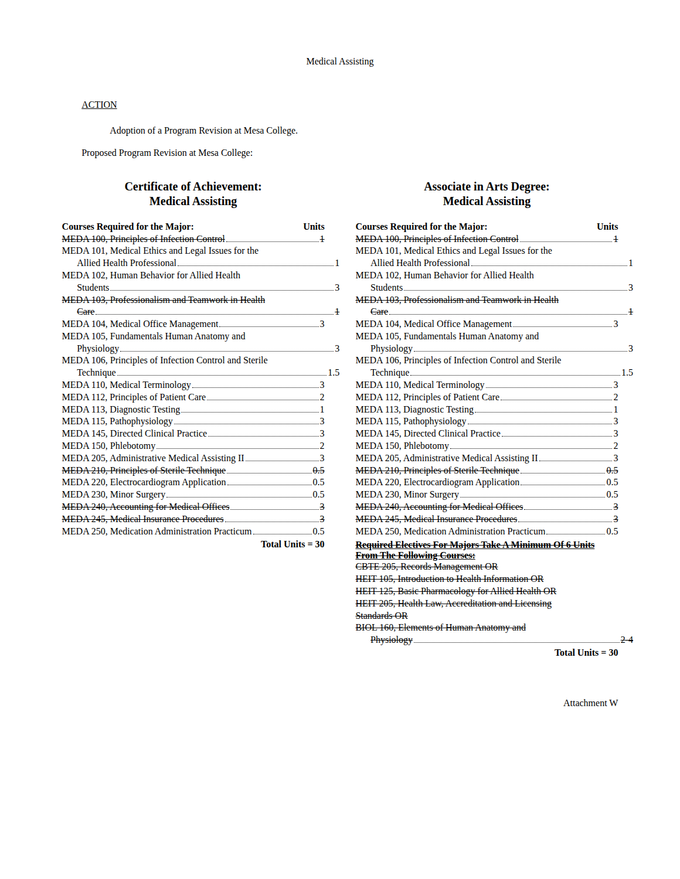Medical Assisting
ACTION
Adoption of a Program Revision at Mesa College.
Proposed Program Revision at Mesa College:
Certificate of Achievement:
Medical Assisting
Courses Required for the Major: Units
MEDA 100, Principles of Infection Control 1
MEDA 101, Medical Ethics and Legal Issues for the
Allied Health Professional 1
MEDA 102, Human Behavior for Allied Health
Students 3
MEDA 103, Professionalism and Teamwork in Health
Care 1
MEDA 104, Medical Office Management 3
MEDA 105, Fundamentals Human Anatomy and
Physiology 3
MEDA 106, Principles of Infection Control and Sterile
Technique 1.5
MEDA 110, Medical Terminology 3
MEDA 112, Principles of Patient Care 2
MEDA 113, Diagnostic Testing 1
MEDA 115, Pathophysiology 3
MEDA 145, Directed Clinical Practice 3
MEDA 150, Phlebotomy 2
MEDA 205, Administrative Medical Assisting II 3
MEDA 210, Principles of Sterile Technique 0.5
MEDA 220, Electrocardiogram Application 0.5
MEDA 230, Minor Surgery 0.5
MEDA 240, Accounting for Medical Offices 3
MEDA 245, Medical Insurance Procedures 3
MEDA 250, Medication Administration Practicum 0.5
Total Units = 30
Associate in Arts Degree:
Medical Assisting
Courses Required for the Major: Units
MEDA 100, Principles of Infection Control 1
MEDA 101, Medical Ethics and Legal Issues for the
Allied Health Professional 1
MEDA 102, Human Behavior for Allied Health
Students 3
MEDA 103, Professionalism and Teamwork in Health
Care 1
MEDA 104, Medical Office Management 3
MEDA 105, Fundamentals Human Anatomy and
Physiology 3
MEDA 106, Principles of Infection Control and Sterile
Technique 1.5
MEDA 110, Medical Terminology 3
MEDA 112, Principles of Patient Care 2
MEDA 113, Diagnostic Testing 1
MEDA 115, Pathophysiology 3
MEDA 145, Directed Clinical Practice 3
MEDA 150, Phlebotomy 2
MEDA 205, Administrative Medical Assisting II 3
MEDA 210, Principles of Sterile Technique 0.5
MEDA 220, Electrocardiogram Application 0.5
MEDA 230, Minor Surgery 0.5
MEDA 240, Accounting for Medical Offices 3
MEDA 245, Medical Insurance Procedures 3
MEDA 250, Medication Administration Practicum 0.5
Required Electives For Majors Take A Minimum Of 6 Units From The Following Courses:
CBTE 205, Records Management OR
HEIT 105, Introduction to Health Information OR
HEIT 125, Basic Pharmacology for Allied Health OR
HEIT 205, Health Law, Accreditation and Licensing
Standards OR
BIOL 160, Elements of Human Anatomy and
Physiology 2-4
Total Units = 30
Attachment W